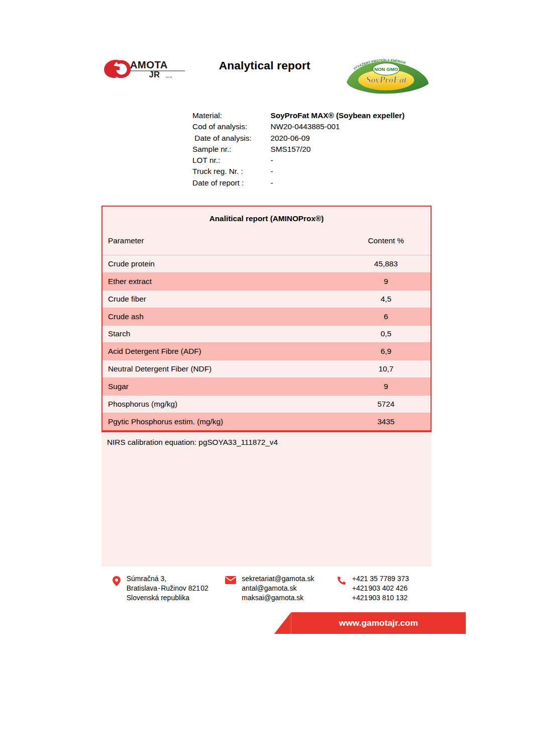AMOTA JR s.r.o.
Analytical report
NON GMO VYVÁŽENÝ PROTEÍN A ENERGIA SoyProFat
| Material: | SoyProFat MAX® (Soybean expeller) |
| Cod of analysis: | NW20-0443885-001 |
| Date of analysis: | 2020-06-09 |
| Sample nr.: | SMS157/20 |
| LOT nr.: | - |
| Truck reg. Nr. : | - |
| Date of report : | - |
| Analitical report (AMINOProx®) |
| Parameter | Content % |
| Crude protein | 45,883 |
| Ether extract | 9 |
| Crude fiber | 4,5 |
| Crude ash | 6 |
| Starch | 0,5 |
| Acid Detergent Fibre (ADF) | 6,9 |
| Neutral Detergent Fiber (NDF) | 10,7 |
| Sugar | 9 |
| Phosphorus (mg/kg) | 5724 |
| Pgytic Phosphorus estim. (mg/kg) | 3435 |
NIRS calibration equation: pgSOYA33_111872_v4
Súmračná 3,
Bratislava - Ružinov 821 02
Slovenská republika
sekretariat@gamota.sk
antal@gamota.sk
maksai@gamota.sk
+421 35 7789 373
+421 903 402 426
+421 903 810 132
www.gamotajr.com